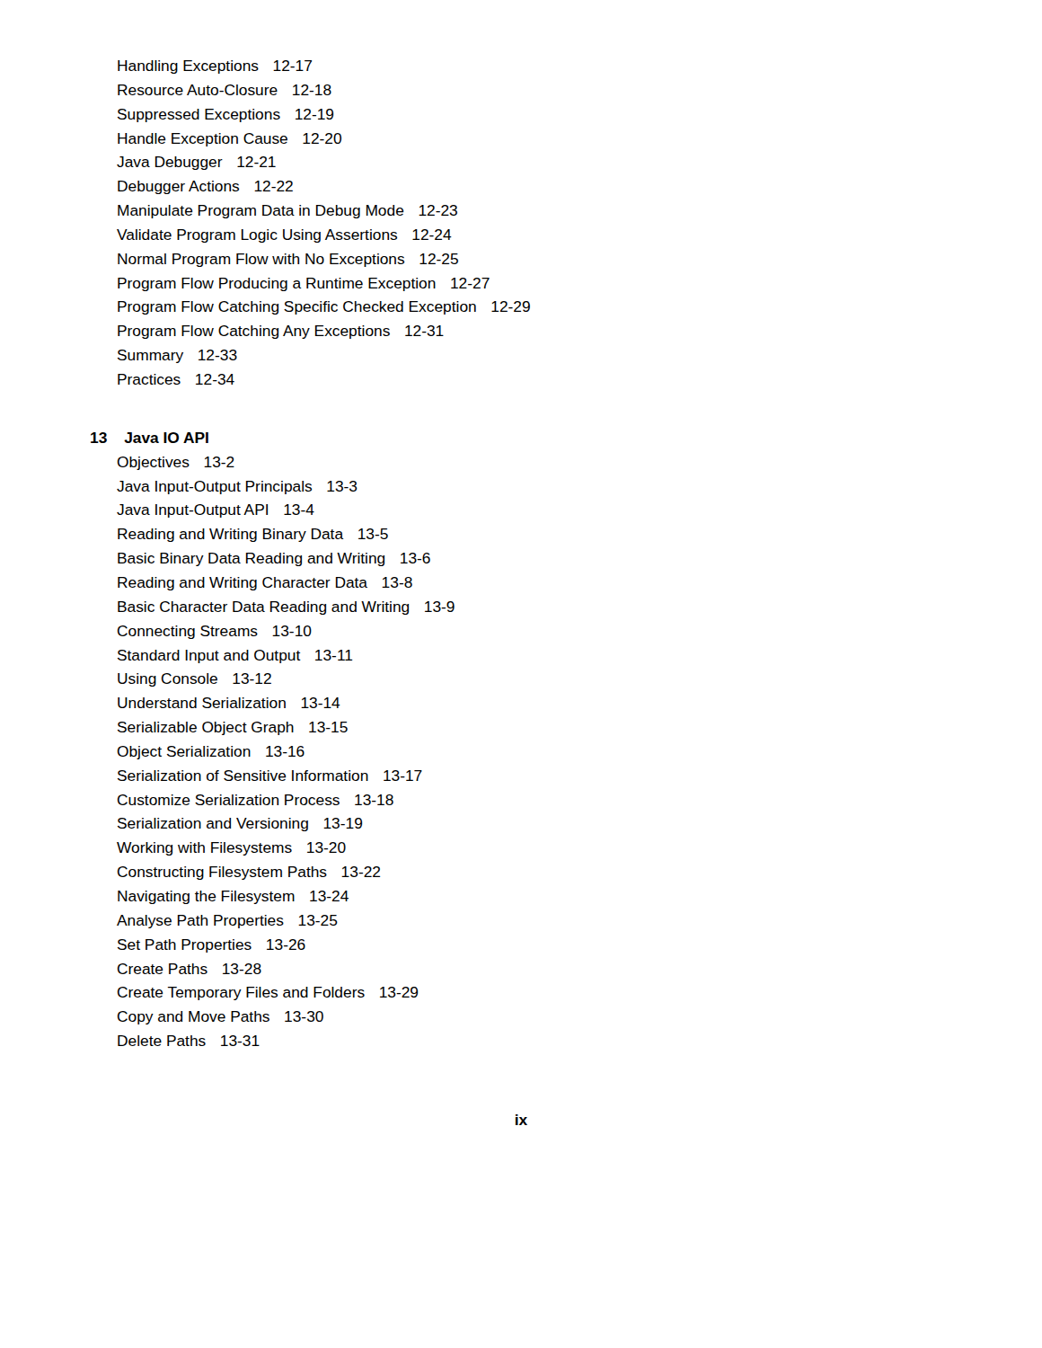Handling Exceptions12-17
Resource Auto-Closure12-18
Suppressed Exceptions12-19
Handle Exception Cause12-20
Java Debugger12-21
Debugger Actions12-22
Manipulate Program Data in Debug Mode12-23
Validate Program Logic Using Assertions12-24
Normal Program Flow with No Exceptions12-25
Program Flow Producing a Runtime Exception12-27
Program Flow Catching Specific Checked Exception12-29
Program Flow Catching Any Exceptions12-31
Summary12-33
Practices12-34
13 Java IO API
Objectives13-2
Java Input-Output Principals13-3
Java Input-Output API13-4
Reading and Writing Binary Data13-5
Basic Binary Data Reading and Writing13-6
Reading and Writing Character Data13-8
Basic Character Data Reading and Writing13-9
Connecting Streams13-10
Standard Input and Output13-11
Using Console13-12
Understand Serialization13-14
Serializable Object Graph13-15
Object Serialization13-16
Serialization of Sensitive Information13-17
Customize Serialization Process13-18
Serialization and Versioning13-19
Working with Filesystems13-20
Constructing Filesystem Paths13-22
Navigating the Filesystem13-24
Analyse Path Properties13-25
Set Path Properties13-26
Create Paths13-28
Create Temporary Files and Folders13-29
Copy and Move Paths13-30
Delete Paths13-31
ix